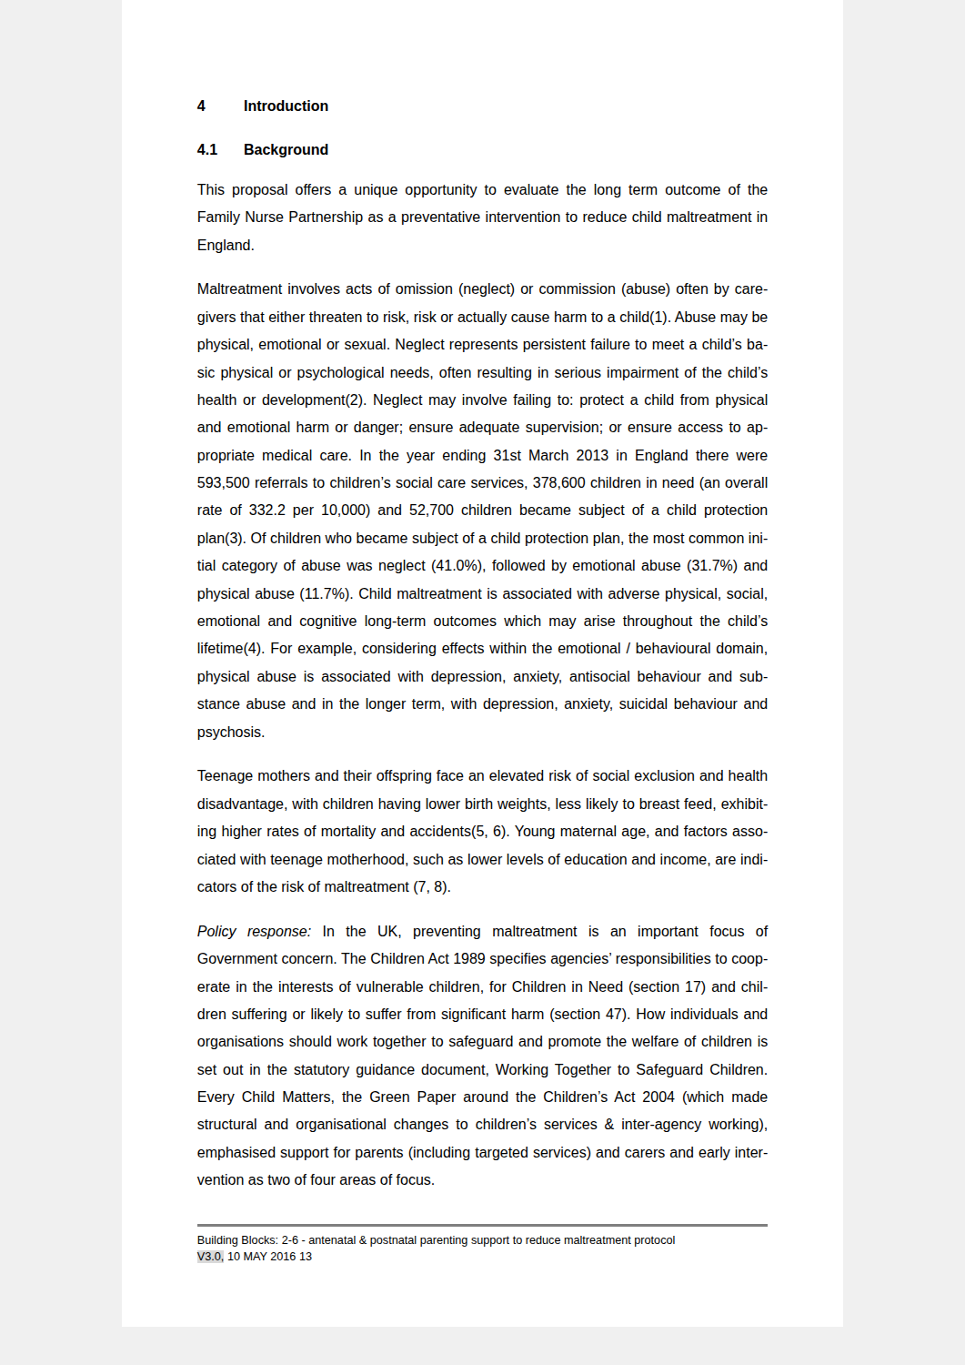4 Introduction
4.1 Background
This proposal offers a unique opportunity to evaluate the long term outcome of the Family Nurse Partnership as a preventative intervention to reduce child maltreatment in England.
Maltreatment involves acts of omission (neglect) or commission (abuse) often by caregivers that either threaten to risk, risk or actually cause harm to a child(1). Abuse may be physical, emotional or sexual. Neglect represents persistent failure to meet a child’s basic physical or psychological needs, often resulting in serious impairment of the child’s health or development(2). Neglect may involve failing to: protect a child from physical and emotional harm or danger; ensure adequate supervision; or ensure access to appropriate medical care. In the year ending 31st March 2013 in England there were 593,500 referrals to children’s social care services, 378,600 children in need (an overall rate of 332.2 per 10,000) and 52,700 children became subject of a child protection plan(3). Of children who became subject of a child protection plan, the most common initial category of abuse was neglect (41.0%), followed by emotional abuse (31.7%) and physical abuse (11.7%). Child maltreatment is associated with adverse physical, social, emotional and cognitive long-term outcomes which may arise throughout the child’s lifetime(4). For example, considering effects within the emotional / behavioural domain, physical abuse is associated with depression, anxiety, antisocial behaviour and substance abuse and in the longer term, with depression, anxiety, suicidal behaviour and psychosis.
Teenage mothers and their offspring face an elevated risk of social exclusion and health disadvantage, with children having lower birth weights, less likely to breast feed, exhibiting higher rates of mortality and accidents(5, 6). Young maternal age, and factors associated with teenage motherhood, such as lower levels of education and income, are indicators of the risk of maltreatment (7, 8).
Policy response: In the UK, preventing maltreatment is an important focus of Government concern. The Children Act 1989 specifies agencies’ responsibilities to cooperate in the interests of vulnerable children, for Children in Need (section 17) and children suffering or likely to suffer from significant harm (section 47). How individuals and organisations should work together to safeguard and promote the welfare of children is set out in the statutory guidance document, Working Together to Safeguard Children. Every Child Matters, the Green Paper around the Children’s Act 2004 (which made structural and organisational changes to children’s services & inter-agency working), emphasised support for parents (including targeted services) and carers and early intervention as two of four areas of focus.
Building Blocks: 2-6 - antenatal & postnatal parenting support to reduce maltreatment protocol V3.0, 10 MAY 2016 13